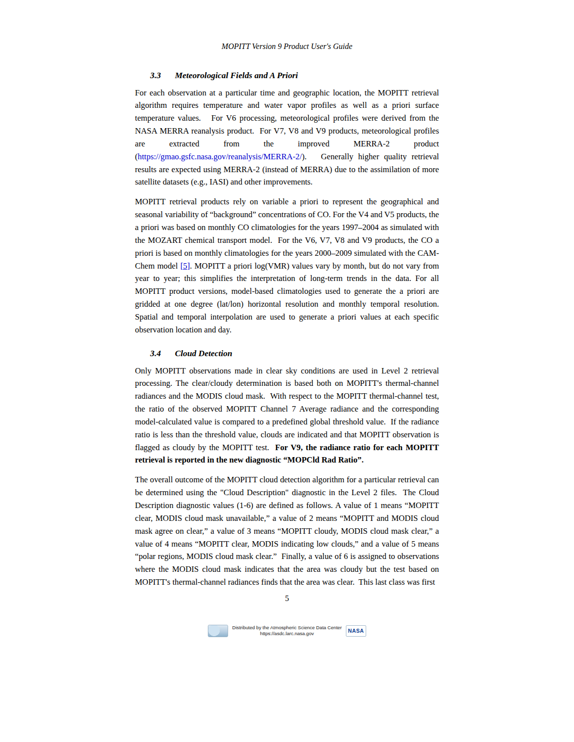MOPITT Version 9 Product User's Guide
3.3 Meteorological Fields and A Priori
For each observation at a particular time and geographic location, the MOPITT retrieval algorithm requires temperature and water vapor profiles as well as a priori surface temperature values. For V6 processing, meteorological profiles were derived from the NASA MERRA reanalysis product. For V7, V8 and V9 products, meteorological profiles are extracted from the improved MERRA-2 product (https://gmao.gsfc.nasa.gov/reanalysis/MERRA-2/). Generally higher quality retrieval results are expected using MERRA-2 (instead of MERRA) due to the assimilation of more satellite datasets (e.g., IASI) and other improvements.
MOPITT retrieval products rely on variable a priori to represent the geographical and seasonal variability of “background” concentrations of CO. For the V4 and V5 products, the a priori was based on monthly CO climatologies for the years 1997–2004 as simulated with the MOZART chemical transport model. For the V6, V7, V8 and V9 products, the CO a priori is based on monthly climatologies for the years 2000–2009 simulated with the CAM-Chem model [5]. MOPITT a priori log(VMR) values vary by month, but do not vary from year to year; this simplifies the interpretation of long-term trends in the data. For all MOPITT product versions, model-based climatologies used to generate the a priori are gridded at one degree (lat/lon) horizontal resolution and monthly temporal resolution. Spatial and temporal interpolation are used to generate a priori values at each specific observation location and day.
3.4 Cloud Detection
Only MOPITT observations made in clear sky conditions are used in Level 2 retrieval processing. The clear/cloudy determination is based both on MOPITT's thermal-channel radiances and the MODIS cloud mask. With respect to the MOPITT thermal-channel test, the ratio of the observed MOPITT Channel 7 Average radiance and the corresponding model-calculated value is compared to a predefined global threshold value. If the radiance ratio is less than the threshold value, clouds are indicated and that MOPITT observation is flagged as cloudy by the MOPITT test. For V9, the radiance ratio for each MOPITT retrieval is reported in the new diagnostic “MOPCld Rad Ratio”.
The overall outcome of the MOPITT cloud detection algorithm for a particular retrieval can be determined using the "Cloud Description" diagnostic in the Level 2 files. The Cloud Description diagnostic values (1-6) are defined as follows. A value of 1 means “MOPITT clear, MODIS cloud mask unavailable,” a value of 2 means “MOPITT and MODIS cloud mask agree on clear,” a value of 3 means “MOPITT cloudy, MODIS cloud mask clear,” a value of 4 means “MOPITT clear, MODIS indicating low clouds,” and a value of 5 means “polar regions, MODIS cloud mask clear.” Finally, a value of 6 is assigned to observations where the MODIS cloud mask indicates that the area was cloudy but the test based on MOPITT's thermal-channel radiances finds that the area was clear. This last class was first
5
Distributed by the Atmospheric Science Data Center https://asdc.larc.nasa.gov
NASA